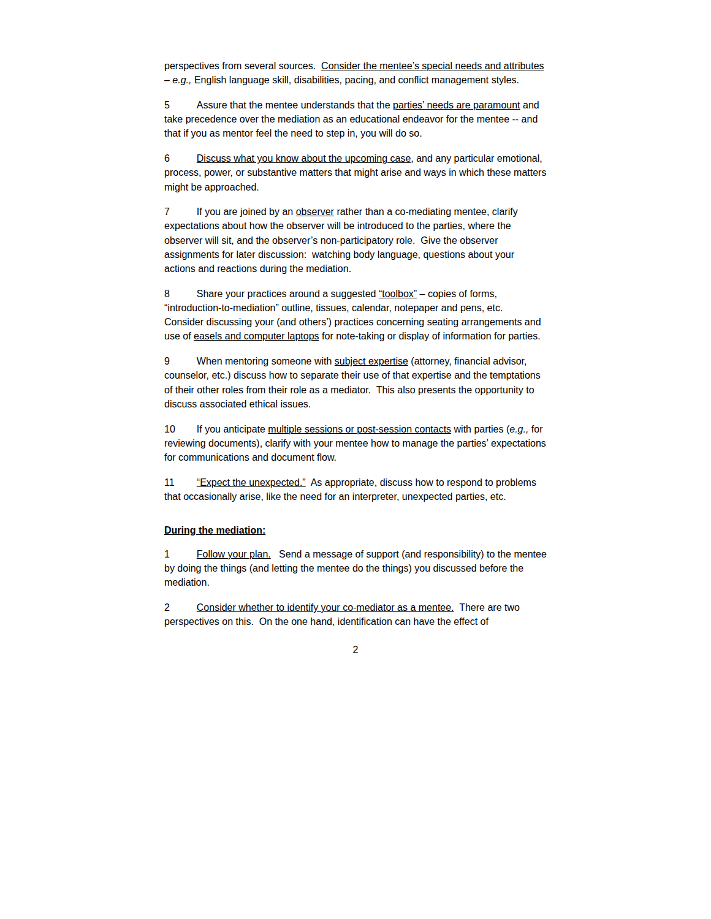perspectives from several sources. Consider the mentee’s special needs and attributes – e.g., English language skill, disabilities, pacing, and conflict management styles.
5 Assure that the mentee understands that the parties’ needs are paramount and take precedence over the mediation as an educational endeavor for the mentee -- and that if you as mentor feel the need to step in, you will do so.
6 Discuss what you know about the upcoming case, and any particular emotional, process, power, or substantive matters that might arise and ways in which these matters might be approached.
7 If you are joined by an observer rather than a co-mediating mentee, clarify expectations about how the observer will be introduced to the parties, where the observer will sit, and the observer’s non-participatory role. Give the observer assignments for later discussion: watching body language, questions about your actions and reactions during the mediation.
8 Share your practices around a suggested “toolbox” – copies of forms, “introduction-to-mediation” outline, tissues, calendar, notepaper and pens, etc. Consider discussing your (and others’) practices concerning seating arrangements and use of easels and computer laptops for note-taking or display of information for parties.
9 When mentoring someone with subject expertise (attorney, financial advisor, counselor, etc.) discuss how to separate their use of that expertise and the temptations of their other roles from their role as a mediator. This also presents the opportunity to discuss associated ethical issues.
10 If you anticipate multiple sessions or post-session contacts with parties (e.g., for reviewing documents), clarify with your mentee how to manage the parties’ expectations for communications and document flow.
11“Expect the unexpected.” As appropriate, discuss how to respond to problems that occasionally arise, like the need for an interpreter, unexpected parties, etc.
During the mediation:
1 Follow your plan. Send a message of support (and responsibility) to the mentee by doing the things (and letting the mentee do the things) you discussed before the mediation.
2 Consider whether to identify your co-mediator as a mentee. There are two perspectives on this. On the one hand, identification can have the effect of
2